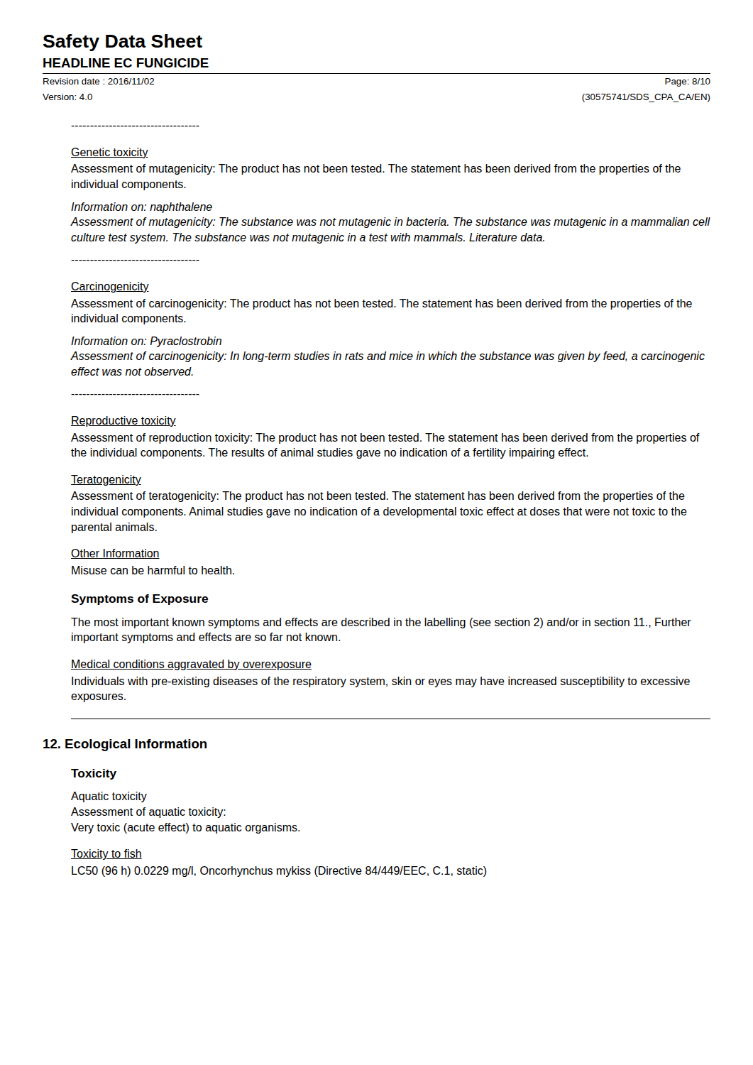Safety Data Sheet
HEADLINE EC FUNGICIDE
| Revision date : 2016/11/02 | Page: 8/10 |
| Version: 4.0 | (30575741/SDS_CPA_CA/EN) |
----------------------------------
Genetic toxicity
Assessment of mutagenicity: The product has not been tested. The statement has been derived from the properties of the individual components.
Information on: naphthalene
Assessment of mutagenicity: The substance was not mutagenic in bacteria. The substance was mutagenic in a mammalian cell culture test system. The substance was not mutagenic in a test with mammals. Literature data.
----------------------------------
Carcinogenicity
Assessment of carcinogenicity: The product has not been tested. The statement has been derived from the properties of the individual components.
Information on: Pyraclostrobin
Assessment of carcinogenicity: In long-term studies in rats and mice in which the substance was given by feed, a carcinogenic effect was not observed.
----------------------------------
Reproductive toxicity
Assessment of reproduction toxicity: The product has not been tested. The statement has been derived from the properties of the individual components. The results of animal studies gave no indication of a fertility impairing effect.
Teratogenicity
Assessment of teratogenicity: The product has not been tested. The statement has been derived from the properties of the individual components. Animal studies gave no indication of a developmental toxic effect at doses that were not toxic to the parental animals.
Other Information
Misuse can be harmful to health.
Symptoms of Exposure
The most important known symptoms and effects are described in the labelling (see section 2) and/or in section 11., Further important symptoms and effects are so far not known.
Medical conditions aggravated by overexposure
Individuals with pre-existing diseases of the respiratory system, skin or eyes may have increased susceptibility to excessive exposures.
12. Ecological Information
Toxicity
Aquatic toxicity
Assessment of aquatic toxicity:
Very toxic (acute effect) to aquatic organisms.
Toxicity to fish
LC50 (96 h) 0.0229 mg/l, Oncorhynchus mykiss (Directive 84/449/EEC, C.1, static)